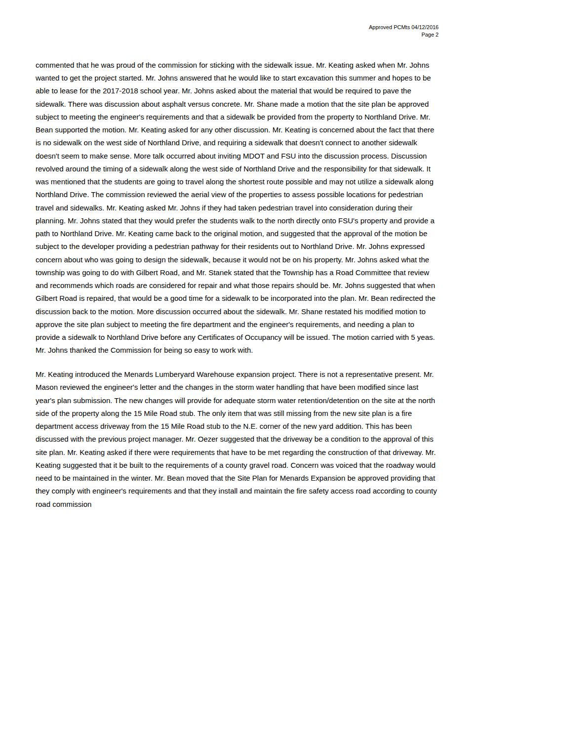Approved PCMts 04/12/2016
Page 2
commented that he was proud of the commission for sticking with the sidewalk issue. Mr. Keating asked when Mr. Johns wanted to get the project started. Mr. Johns answered that he would like to start excavation this summer and hopes to be able to lease for the 2017-2018 school year. Mr. Johns asked about the material that would be required to pave the sidewalk. There was discussion about asphalt versus concrete. Mr. Shane made a motion that the site plan be approved subject to meeting the engineer's requirements and that a sidewalk be provided from the property to Northland Drive. Mr. Bean supported the motion. Mr. Keating asked for any other discussion. Mr. Keating is concerned about the fact that there is no sidewalk on the west side of Northland Drive, and requiring a sidewalk that doesn't connect to another sidewalk doesn't seem to make sense. More talk occurred about inviting MDOT and FSU into the discussion process. Discussion revolved around the timing of a sidewalk along the west side of Northland Drive and the responsibility for that sidewalk. It was mentioned that the students are going to travel along the shortest route possible and may not utilize a sidewalk along Northland Drive. The commission reviewed the aerial view of the properties to assess possible locations for pedestrian travel and sidewalks. Mr. Keating asked Mr. Johns if they had taken pedestrian travel into consideration during their planning. Mr. Johns stated that they would prefer the students walk to the north directly onto FSU's property and provide a path to Northland Drive. Mr. Keating came back to the original motion, and suggested that the approval of the motion be subject to the developer providing a pedestrian pathway for their residents out to Northland Drive. Mr. Johns expressed concern about who was going to design the sidewalk, because it would not be on his property. Mr. Johns asked what the township was going to do with Gilbert Road, and Mr. Stanek stated that the Township has a Road Committee that review and recommends which roads are considered for repair and what those repairs should be. Mr. Johns suggested that when Gilbert Road is repaired, that would be a good time for a sidewalk to be incorporated into the plan. Mr. Bean redirected the discussion back to the motion. More discussion occurred about the sidewalk. Mr. Shane restated his modified motion to approve the site plan subject to meeting the fire department and the engineer's requirements, and needing a plan to provide a sidewalk to Northland Drive before any Certificates of Occupancy will be issued. The motion carried with 5 yeas. Mr. Johns thanked the Commission for being so easy to work with.
Mr. Keating introduced the Menards Lumberyard Warehouse expansion project. There is not a representative present. Mr. Mason reviewed the engineer's letter and the changes in the storm water handling that have been modified since last year's plan submission. The new changes will provide for adequate storm water retention/detention on the site at the north side of the property along the 15 Mile Road stub. The only item that was still missing from the new site plan is a fire department access driveway from the 15 Mile Road stub to the N.E. corner of the new yard addition. This has been discussed with the previous project manager. Mr. Oezer suggested that the driveway be a condition to the approval of this site plan. Mr. Keating asked if there were requirements that have to be met regarding the construction of that driveway. Mr. Keating suggested that it be built to the requirements of a county gravel road. Concern was voiced that the roadway would need to be maintained in the winter. Mr. Bean moved that the Site Plan for Menards Expansion be approved providing that they comply with engineer's requirements and that they install and maintain the fire safety access road according to county road commission